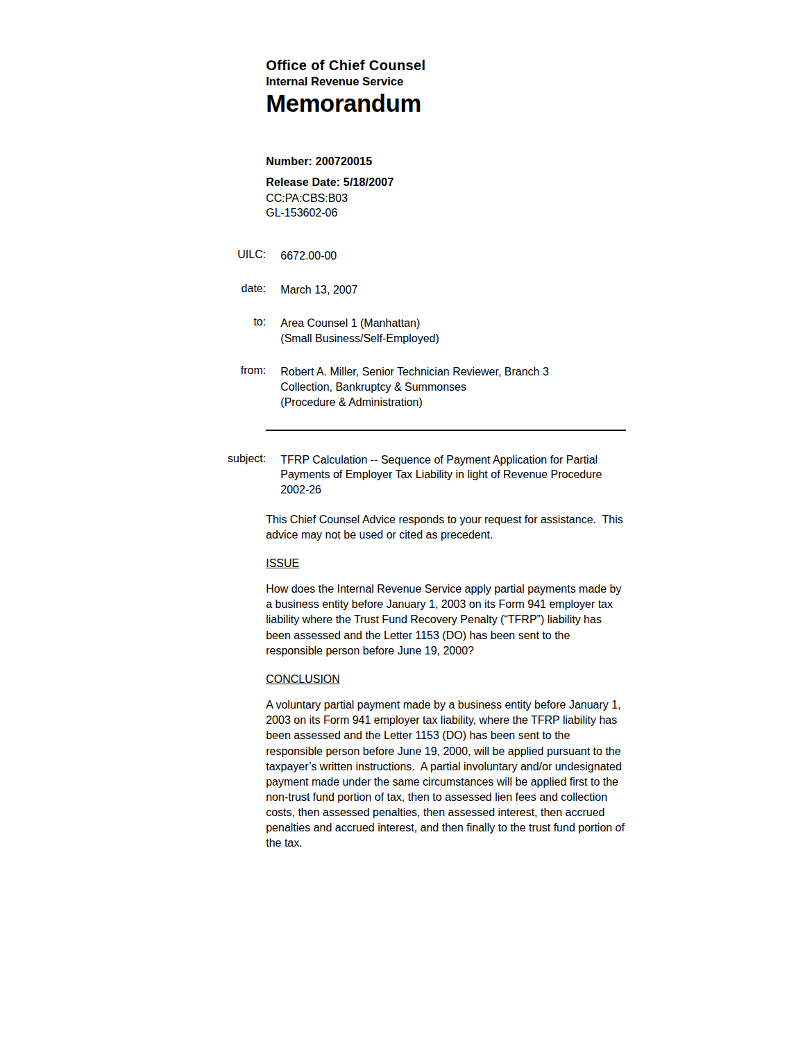Office of Chief Counsel
Internal Revenue Service
Memorandum
Number: 200720015
Release Date: 5/18/2007
CC:PA:CBS:B03
GL-153602-06
| UILC: | 6672.00-00 |
| date: | March 13, 2007 |
| to: | Area Counsel 1 (Manhattan) (Small Business/Self-Employed) |
| from: | Robert A. Miller, Senior Technician Reviewer, Branch 3 Collection, Bankruptcy & Summonses (Procedure & Administration) |
subject:
TFRP Calculation -- Sequence of Payment Application for Partial Payments of Employer Tax Liability in light of Revenue Procedure 2002-26
This Chief Counsel Advice responds to your request for assistance. This advice may not be used or cited as precedent.
ISSUE
How does the Internal Revenue Service apply partial payments made by a business entity before January 1, 2003 on its Form 941 employer tax liability where the Trust Fund Recovery Penalty (“TFRP”) liability has been assessed and the Letter 1153 (DO) has been sent to the responsible person before June 19, 2000?
CONCLUSION
A voluntary partial payment made by a business entity before January 1, 2003 on its Form 941 employer tax liability, where the TFRP liability has been assessed and the Letter 1153 (DO) has been sent to the responsible person before June 19, 2000, will be applied pursuant to the taxpayer’s written instructions. A partial involuntary and/or undesignated payment made under the same circumstances will be applied first to the non-trust fund portion of tax, then to assessed lien fees and collection costs, then assessed penalties, then assessed interest, then accrued penalties and accrued interest, and then finally to the trust fund portion of the tax.